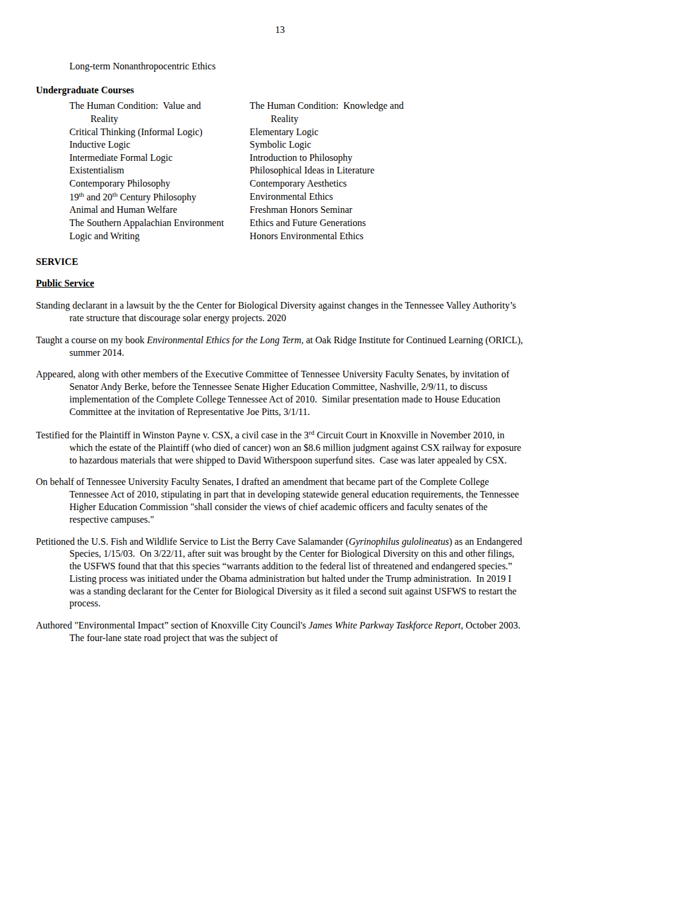13
Long-term Nonanthropocentric Ethics
Undergraduate Courses
| The Human Condition: Value and Reality | The Human Condition: Knowledge and Reality |
| Critical Thinking (Informal Logic) | Elementary Logic |
| Inductive Logic | Symbolic Logic |
| Intermediate Formal Logic | Introduction to Philosophy |
| Existentialism | Philosophical Ideas in Literature |
| Contemporary Philosophy | Contemporary Aesthetics |
| 19 th and 20 th Century Philosophy | Environmental Ethics |
| Animal and Human Welfare | Freshman Honors Seminar |
| The Southern Appalachian Environment | Ethics and Future Generations |
| Logic and Writing | Honors Environmental Ethics |
SERVICE
Public Service
Standing declarant in a lawsuit by the the Center for Biological Diversity against changes in the Tennessee Valley Authority’s rate structure that discourage solar energy projects. 2020
Taught a course on my book Environmental Ethics for the Long Term, at Oak Ridge Institute for Continued Learning (ORICL), summer 2014.
Appeared, along with other members of the Executive Committee of Tennessee University Faculty Senates, by invitation of Senator Andy Berke, before the Tennessee Senate Higher Education Committee, Nashville, 2/9/11, to discuss implementation of the Complete College Tennessee Act of 2010. Similar presentation made to House Education Committee at the invitation of Representative Joe Pitts, 3/1/11.
Testified for the Plaintiff in Winston Payne v. CSX, a civil case in the 3rd Circuit Court in Knoxville in November 2010, in which the estate of the Plaintiff (who died of cancer) won an $8.6 million judgment against CSX railway for exposure to hazardous materials that were shipped to David Witherspoon superfund sites. Case was later appealed by CSX.
On behalf of Tennessee University Faculty Senates, I drafted an amendment that became part of the Complete College Tennessee Act of 2010, stipulating in part that in developing statewide general education requirements, the Tennessee Higher Education Commission "shall consider the views of chief academic officers and faculty senates of the respective campuses."
Petitioned the U.S. Fish and Wildlife Service to List the Berry Cave Salamander (Gyrinophilus gulolineatus) as an Endangered Species, 1/15/03. On 3/22/11, after suit was brought by the Center for Biological Diversity on this and other filings, the USFWS found that that this species “warrants addition to the federal list of threatened and endangered species.” Listing process was initiated under the Obama administration but halted under the Trump administration. In 2019 I was a standing declarant for the Center for Biological Diversity as it filed a second suit against USFWS to restart the process.
Authored "Environmental Impact” section of Knoxville City Council's James White Parkway Taskforce Report, October 2003. The four-lane state road project that was the subject of